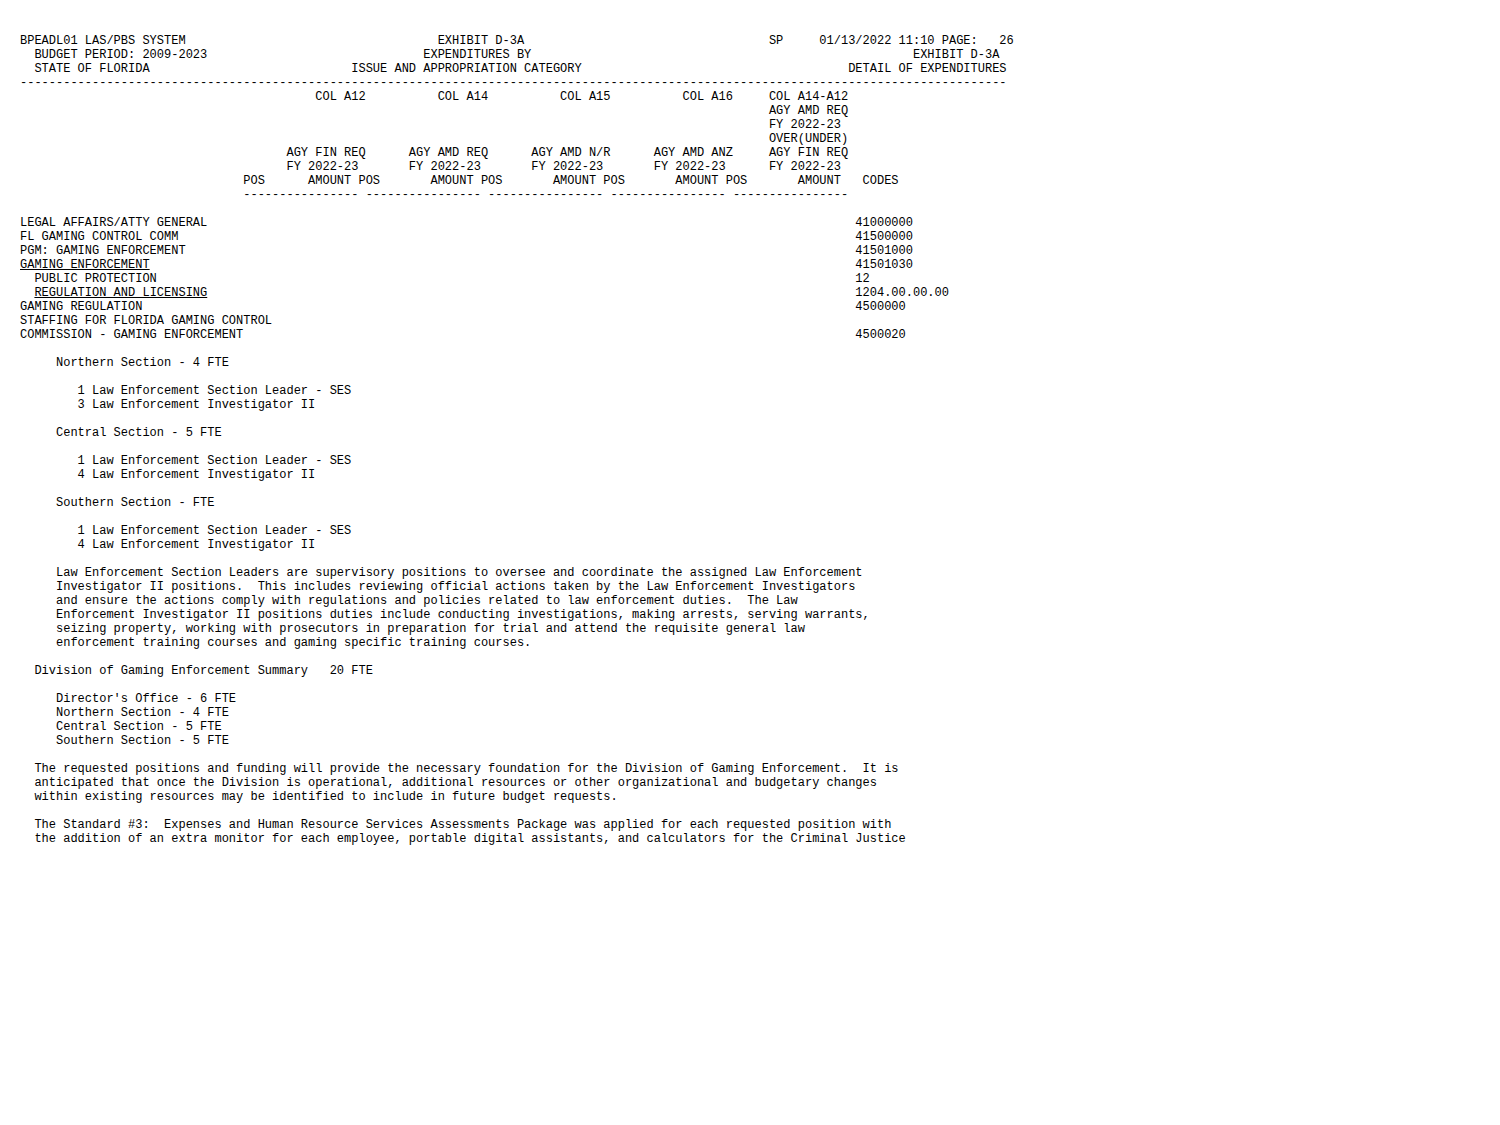BPEADL01 LAS/PBS SYSTEM EXHIBIT D-3A SP 01/13/2022 11:10 PAGE: 26 BUDGET PERIOD: 2009-2023 EXPENDITURES BY EXHIBIT D-3A STATE OF FLORIDA ISSUE AND APPROPRIATION CATEGORY DETAIL OF EXPENDITURES ----------------------------------------------------------------------------------------------------------------------------------------- COL A12 COL A14 COL A15 COL A16 COL A14-A12 AGY AMD REQ FY 2022-23 OVER(UNDER) AGY FIN REQ AGY AMD REQ AGY AMD N/R AGY AMD ANZ AGY FIN REQ FY 2022-23 FY 2022-23 FY 2022-23 FY 2022-23 FY 2022-23 POS AMOUNT POS AMOUNT POS AMOUNT POS AMOUNT POS AMOUNT CODES ---------------- ---------------- ---------------- ---------------- ---------------- LEGAL AFFAIRS/ATTY GENERAL 41000000 FL GAMING CONTROL COMM 41500000 PGM: GAMING ENFORCEMENT 41501000 GAMING ENFORCEMENT 41501030 PUBLIC PROTECTION 12 REGULATION AND LICENSING 1204.00.00.00 GAMING REGULATION 4500000 STAFFING FOR FLORIDA GAMING CONTROL COMMISSION - GAMING ENFORCEMENT 4500020 Northern Section - 4 FTE 1 Law Enforcement Section Leader - SES 3 Law Enforcement Investigator II Central Section - 5 FTE 1 Law Enforcement Section Leader - SES 4 Law Enforcement Investigator II Southern Section - FTE 1 Law Enforcement Section Leader - SES 4 Law Enforcement Investigator II Law Enforcement Section Leaders are supervisory positions to oversee and coordinate the assigned Law Enforcement Investigator II positions. This includes reviewing official actions taken by the Law Enforcement Investigators and ensure the actions comply with regulations and policies related to law enforcement duties. The Law Enforcement Investigator II positions duties include conducting investigations, making arrests, serving warrants, seizing property, working with prosecutors in preparation for trial and attend the requisite general law enforcement training courses and gaming specific training courses. Division of Gaming Enforcement Summary 20 FTE Director's Office - 6 FTE Northern Section - 4 FTE Central Section - 5 FTE Southern Section - 5 FTE The requested positions and funding will provide the necessary foundation for the Division of Gaming Enforcement. It is anticipated that once the Division is operational, additional resources or other organizational and budgetary changes within existing resources may be identified to include in future budget requests. The Standard #3: Expenses and Human Resource Services Assessments Package was applied for each requested position with the addition of an extra monitor for each employee, portable digital assistants, and calculators for the Criminal Justice